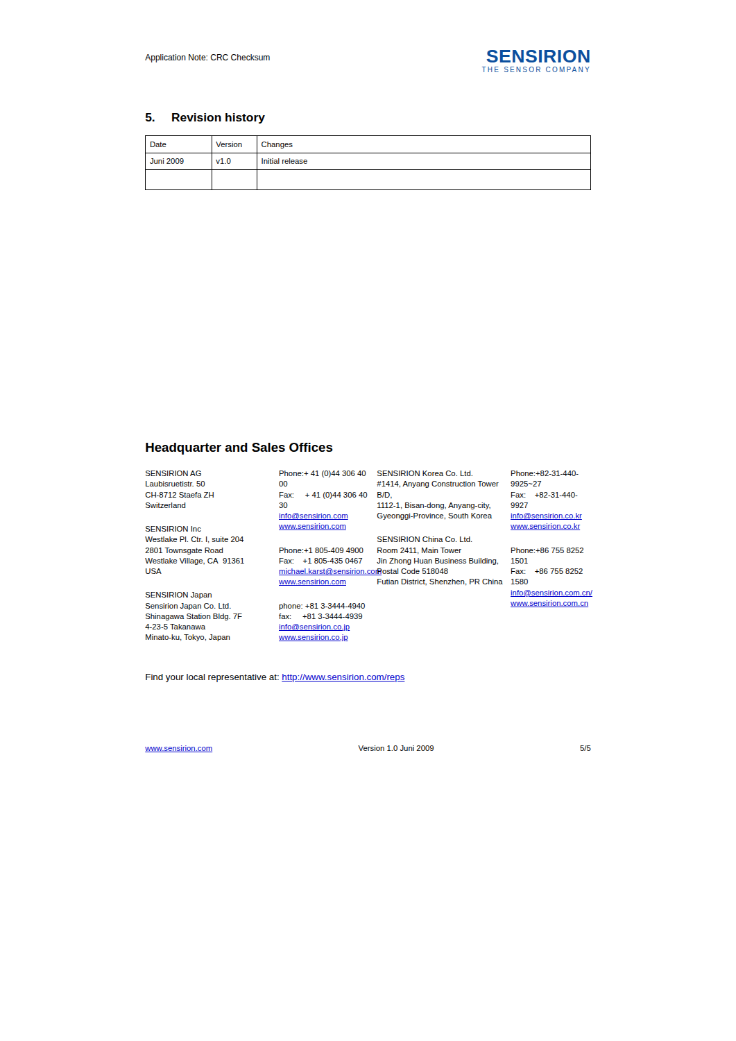Application Note: CRC Checksum
SENSIRION
THE SENSOR COMPANY
5. Revision history
| Date | Version | Changes |
| Juni 2009 | v1.0 | Initial release |
Headquarter and Sales Offices
SENSIRION AG
Laubisruetistr. 50
CH-8712 Staefa ZH
Switzerland
SENSIRION Inc
Westlake Pl. Ctr. I, suite 204
2801 Townsgate Road
Westlake Village, CA 91361
USA
SENSIRION Japan
Sensirion Japan Co. Ltd.
Shinagawa Station Bldg. 7F
4-23-5 Takanawa
Minato-ku, Tokyo, Japan
Phone:+ 41 (0)44 306 40 00
Fax: + 41 (0)44 306 40 30
info@sensirion.com
www.sensirion.com
Phone:+1 805-409 4900
Fax: +1 805-435 0467
michael.karst@sensirion.com
www.sensirion.com
phone: +81 3-3444-4940
fax: +81 3-3444-4939
info@sensirion.co.jp
www.sensirion.co.jp
SENSIRION Korea Co. Ltd.
#1414, Anyang Construction Tower B/D,
1112-1, Bisan-dong, Anyang-city,
Gyeonggi-Province, South Korea
SENSIRION China Co. Ltd.
Room 2411, Main Tower
Jin Zhong Huan Business Building,
Postal Code 518048
Futian District, Shenzhen, PR China
Phone:+82-31-440-9925~27
Fax: +82-31-440-9927
info@sensirion.co.kr
www.sensirion.co.kr
Phone:+86 755 8252 1501
Fax: +86 755 8252 1580
info@sensirion.com.cn/
www.sensirion.com.cn
Find your local representative at: http://www.sensirion.com/reps
www.sensirion.com
Version 1.0 Juni 2009
5/5